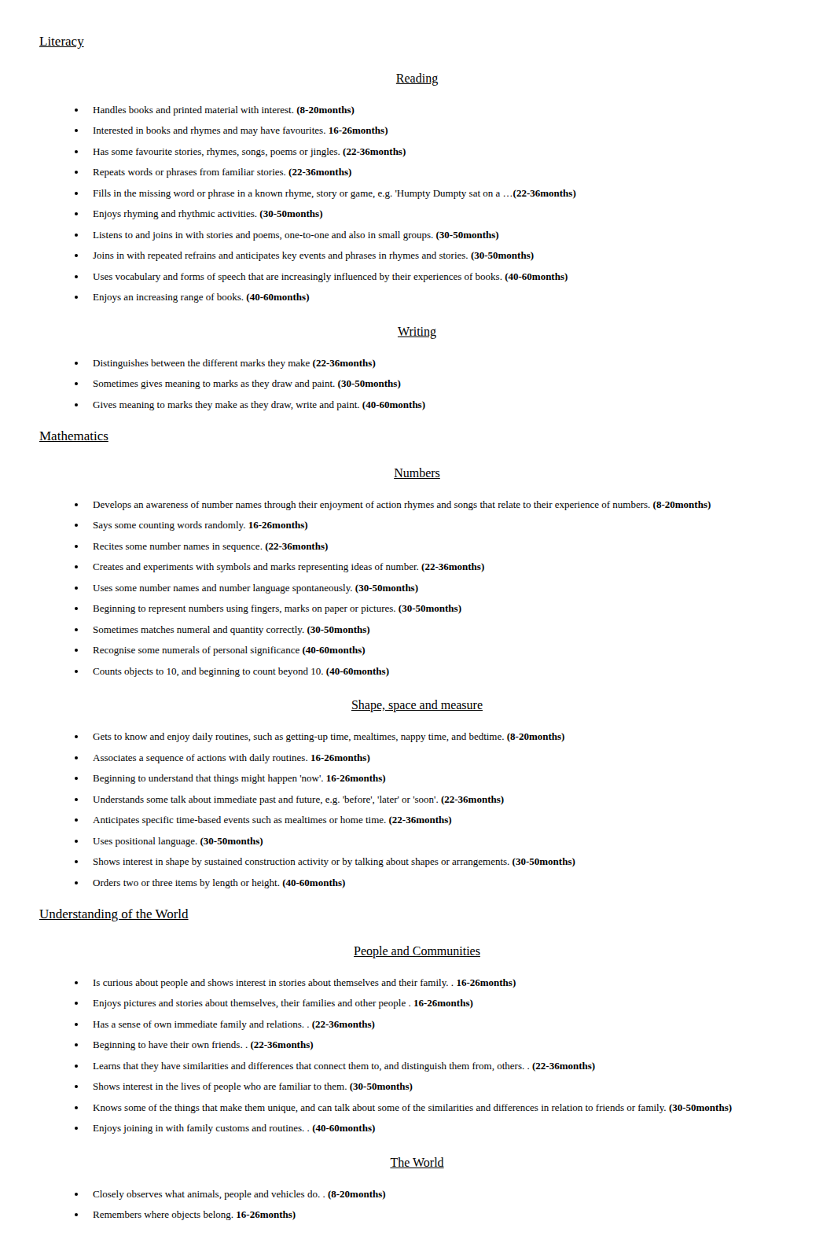Literacy
Reading
Handles books and printed material with interest. (8-20months)
Interested in books and rhymes and may have favourites. 16-26months)
Has some favourite stories, rhymes, songs, poems or jingles. (22-36months)
Repeats words or phrases from familiar stories. (22-36months)
Fills in the missing word or phrase in a known rhyme, story or game, e.g. 'Humpty Dumpty sat on a …(22-36months)
Enjoys rhyming and rhythmic activities. (30-50months)
Listens to and joins in with stories and poems, one-to-one and also in small groups. (30-50months)
Joins in with repeated refrains and anticipates key events and phrases in rhymes and stories. (30-50months)
Uses vocabulary and forms of speech that are increasingly influenced by their experiences of books. (40-60months)
Enjoys an increasing range of books. (40-60months)
Writing
Distinguishes between the different marks they make (22-36months)
Sometimes gives meaning to marks as they draw and paint. (30-50months)
Gives meaning to marks they make as they draw, write and paint. (40-60months)
Mathematics
Numbers
Develops an awareness of number names through their enjoyment of action rhymes and songs that relate to their experience of numbers. (8-20months)
Says some counting words randomly. 16-26months)
Recites some number names in sequence. (22-36months)
Creates and experiments with symbols and marks representing ideas of number. (22-36months)
Uses some number names and number language spontaneously. (30-50months)
Beginning to represent numbers using fingers, marks on paper or pictures. (30-50months)
Sometimes matches numeral and quantity correctly. (30-50months)
Recognise some numerals of personal significance (40-60months)
Counts objects to 10, and beginning to count beyond 10. (40-60months)
Shape, space and measure
Gets to know and enjoy daily routines, such as getting-up time, mealtimes, nappy time, and bedtime. (8-20months)
Associates a sequence of actions with daily routines. 16-26months)
Beginning to understand that things might happen 'now'. 16-26months)
Understands some talk about immediate past and future, e.g. 'before', 'later' or 'soon'. (22-36months)
Anticipates specific time-based events such as mealtimes or home time. (22-36months)
Uses positional language. (30-50months)
Shows interest in shape by sustained construction activity or by talking about shapes or arrangements. (30-50months)
Orders two or three items by length or height. (40-60months)
Understanding of the World
People and Communities
Is curious about people and shows interest in stories about themselves and their family. . 16-26months)
Enjoys pictures and stories about themselves, their families and other people . 16-26months)
Has a sense of own immediate family and relations. . (22-36months)
Beginning to have their own friends. . (22-36months)
Learns that they have similarities and differences that connect them to, and distinguish them from, others. . (22-36months)
Shows interest in the lives of people who are familiar to them. (30-50months)
Knows some of the things that make them unique, and can talk about some of the similarities and differences in relation to friends or family. (30-50months)
Enjoys joining in with family customs and routines. . (40-60months)
The World
Closely observes what animals, people and vehicles do. . (8-20months)
Remembers where objects belong. 16-26months)